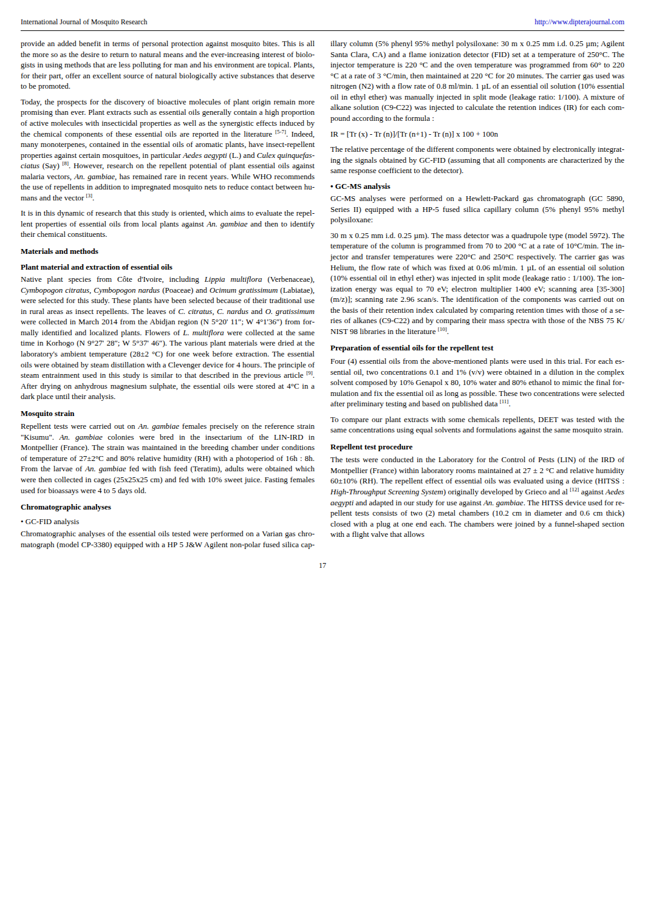International Journal of Mosquito Research http://www.dipterajournal.com
provide an added benefit in terms of personal protection against mosquito bites. This is all the more so as the desire to return to natural means and the ever-increasing interest of biologists in using methods that are less polluting for man and his environment are topical. Plants, for their part, offer an excellent source of natural biologically active substances that deserve to be promoted.
Today, the prospects for the discovery of bioactive molecules of plant origin remain more promising than ever. Plant extracts such as essential oils generally contain a high proportion of active molecules with insecticidal properties as well as the synergistic effects induced by the chemical components of these essential oils are reported in the literature [5-7]. Indeed, many monoterpenes, contained in the essential oils of aromatic plants, have insect-repellent properties against certain mosquitoes, in particular Aedes aegypti (L.) and Culex quinquefasciatus (Say) [8]. However, research on the repellent potential of plant essential oils against malaria vectors, An. gambiae, has remained rare in recent years. While WHO recommends the use of repellents in addition to impregnated mosquito nets to reduce contact between humans and the vector [3].
It is in this dynamic of research that this study is oriented, which aims to evaluate the repellent properties of essential oils from local plants against An. gambiae and then to identify their chemical constituents.
Materials and methods
Plant material and extraction of essential oils
Native plant species from Côte d'Ivoire, including Lippia multiflora (Verbenaceae), Cymbopogon citratus, Cymbopogon nardus (Poaceae) and Ocimum gratissimum (Labiatae), were selected for this study. These plants have been selected because of their traditional use in rural areas as insect repellents. The leaves of C. citratus, C. nardus and O. gratissimum were collected in March 2014 from the Abidjan region (N 5°20' 11″; W 4°1'36″) from formally identified and localized plants. Flowers of L. multiflora were collected at the same time in Korhogo (N 9°27' 28″; W 5°37' 46″). The various plant materials were dried at the laboratory's ambient temperature (28±2 °C) for one week before extraction. The essential oils were obtained by steam distillation with a Clevenger device for 4 hours. The principle of steam entrainment used in this study is similar to that described in the previous article [9]. After drying on anhydrous magnesium sulphate, the essential oils were stored at 4°C in a dark place until their analysis.
Mosquito strain
Repellent tests were carried out on An. gambiae females precisely on the reference strain "Kisumu". An. gambiae colonies were bred in the insectarium of the LIN-IRD in Montpellier (France). The strain was maintained in the breeding chamber under conditions of temperature of 27±2°C and 80% relative humidity (RH) with a photoperiod of 16h : 8h. From the larvae of An. gambiae fed with fish feed (Teratim), adults were obtained which were then collected in cages (25x25x25 cm) and fed with 10% sweet juice. Fasting females used for bioassays were 4 to 5 days old.
Chromatographic analyses
• GC-FID analysis
Chromatographic analyses of the essential oils tested were performed on a Varian gas chromatograph (model CP-3380) equipped with a HP 5 J&W Agilent non-polar fused silica capillary column (5% phenyl 95% methyl polysiloxane: 30 m x 0.25 mm i.d. 0.25 µm; Agilent Santa Clara, CA) and a flame ionization detector (FID) set at a temperature of 250°C. The injector temperature is 220 °C and the oven temperature was programmed from 60° to 220 °C at a rate of 3 °C/min, then maintained at 220 °C for 20 minutes. The carrier gas used was nitrogen (N2) with a flow rate of 0.8 ml/min. 1 µL of an essential oil solution (10% essential oil in ethyl ether) was manually injected in split mode (leakage ratio: 1/100). A mixture of alkane solution (C9-C22) was injected to calculate the retention indices (IR) for each compound according to the formula :
IR = [Tr (x) - Tr (n)]/[Tr (n+1) - Tr (n)] x 100 + 100n
The relative percentage of the different components were obtained by electronically integrating the signals obtained by GC-FID (assuming that all components are characterized by the same response coefficient to the detector).
• GC-MS analysis
GC-MS analyses were performed on a Hewlett-Packard gas chromatograph (GC 5890, Series II) equipped with a HP-5 fused silica capillary column (5% phenyl 95% methyl polysiloxane:
30 m x 0.25 mm i.d. 0.25 µm). The mass detector was a quadrupole type (model 5972). The temperature of the column is programmed from 70 to 200 °C at a rate of 10°C/min. The injector and transfer temperatures were 220°C and 250°C respectively. The carrier gas was Helium, the flow rate of which was fixed at 0.06 ml/min. 1 µL of an essential oil solution (10% essential oil in ethyl ether) was injected in split mode (leakage ratio : 1/100). The ionization energy was equal to 70 eV; electron multiplier 1400 eV; scanning area [35-300] (m/z)]; scanning rate 2.96 scan/s. The identification of the components was carried out on the basis of their retention index calculated by comparing retention times with those of a series of alkanes (C9-C22) and by comparing their mass spectra with those of the NBS 75 K/ NIST 98 libraries in the literature [10].
Preparation of essential oils for the repellent test
Four (4) essential oils from the above-mentioned plants were used in this trial. For each essential oil, two concentrations 0.1 and 1% (v/v) were obtained in a dilution in the complex solvent composed by 10% Genapol x 80, 10% water and 80% ethanol to mimic the final formulation and fix the essential oil as long as possible. These two concentrations were selected after preliminary testing and based on published data [11].
To compare our plant extracts with some chemicals repellents, DEET was tested with the same concentrations using equal solvents and formulations against the same mosquito strain.
Repellent test procedure
The tests were conducted in the Laboratory for the Control of Pests (LIN) of the IRD of Montpellier (France) within laboratory rooms maintained at 27 ± 2 °C and relative humidity 60±10% (RH). The repellent effect of essential oils was evaluated using a device (HITSS : High-Throughput Screening System) originally developed by Grieco and al [12] against Aedes aegypti and adapted in our study for use against An. gambiae. The HITSS device used for repellent tests consists of two (2) metal chambers (10.2 cm in diameter and 0.6 cm thick) closed with a plug at one end each. The chambers were joined by a funnel-shaped section with a flight valve that allows
17